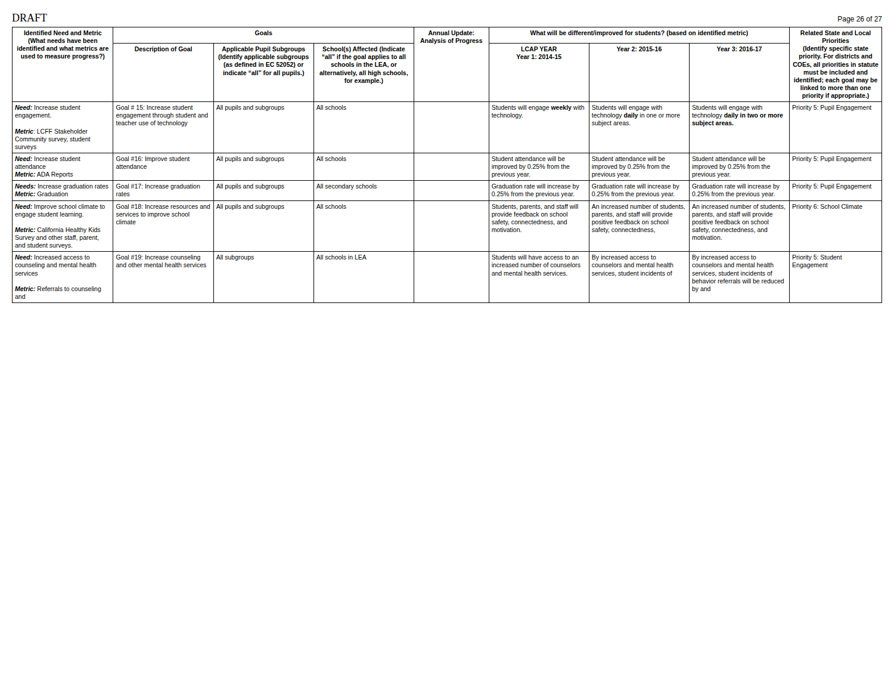DRAFT
Page 26 of 27
| Identified Need and Metric (What needs have been identified and what metrics are used to measure progress?) | Goals | Annual Update: Analysis of Progress | What will be different/improved for students? (based on identified metric) | Related State and Local Priorities (Identify specific state priority. For districts and COEs, all priorities in statute must be included and identified; each goal may be linked to more than one priority if appropriate.) |
| --- | --- | --- | --- | --- |
| Description of Goal | Applicable Pupil Subgroups (Identify applicable subgroups (as defined in EC 52052) or indicate “all” for all pupils.) | School(s) Affected (Indicate “all” if the goal applies to all schools in the LEA, or alternatively, all high schools, for example.) | LCAP YEAR Year 1: 2014-15 | Year 2: 2015-16 | Year 3: 2016-17 |
| Need: Increase student engagement. Metric : LCFF Stakeholder Community survey, student surveys | Goal # 15: Increase student engagement through student and teacher use of technology | All pupils and subgroups | All schools | | Students will engage weekly with technology. | Students will engage with technology daily in one or more subject areas. | Students will engage with technology daily in two or more subject areas. | Priority 5: Pupil Engagement |
| Need: Increase student attendance Metric: ADA Reports | Goal #16: Improve student attendance | All pupils and subgroups | All schools | | Student attendance will be improved by 0.25% from the previous year. | Student attendance will be improved by 0.25% from the previous year. | Student attendance will be improved by 0.25% from the previous year. | Priority 5: Pupil Engagement |
| Needs: Increase graduation rates Metric: Graduation | Goal #17: Increase graduation rates | All pupils and subgroups | All secondary schools | | Graduation rate will increase by 0.25% from the previous year. | Graduation rate will increase by 0.25% from the previous year. | Graduation rate will increase by 0.25% from the previous year. | Priority 5: Pupil Engagement |
| Need: Improve school climate to engage student learning. Metric: California Healthy Kids Survey and other staff, parent, and student surveys. | Goal #18: Increase resources and services to improve school climate | All pupils and subgroups | All schools | | Students, parents, and staff will provide feedback on school safety, connectedness, and motivation. | An increased number of students, parents, and staff will provide positive feedback on school safety, connectedness, | An increased number of students, parents, and staff will provide positive feedback on school safety, connectedness, and motivation. | Priority 6: School Climate |
| Need: Increased access to counseling and mental health services Metric: Referrals to counseling and | Goal #19: Increase counseling and other mental health services | All subgroups | All schools in LEA | | Students will have access to an increased number of counselors and mental health services. | By increased access to counselors and mental health services, student incidents of | By increased access to counselors and mental health services, student incidents of behavior referrals will be reduced by and | Priority 5: Student Engagement |